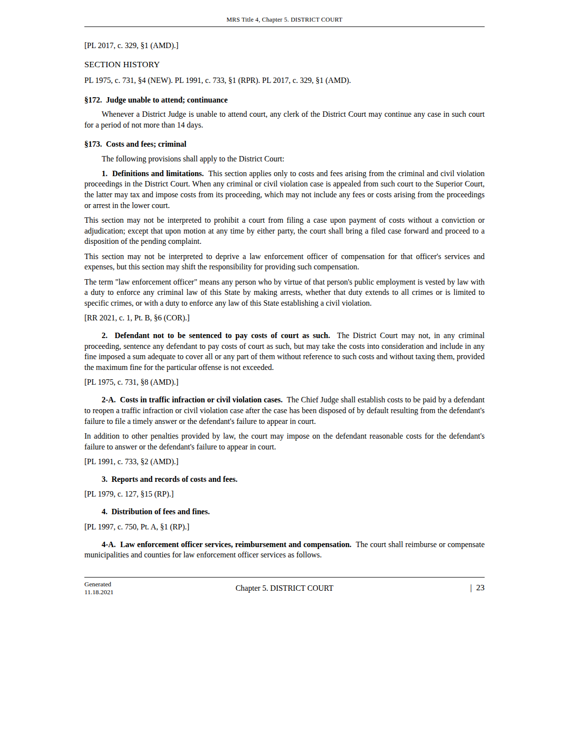MRS Title 4, Chapter 5. DISTRICT COURT
[PL 2017, c. 329, §1 (AMD).]
SECTION HISTORY
PL 1975, c. 731, §4 (NEW). PL 1991, c. 733, §1 (RPR). PL 2017, c. 329, §1 (AMD).
§172. Judge unable to attend; continuance
Whenever a District Judge is unable to attend court, any clerk of the District Court may continue any case in such court for a period of not more than 14 days.
§173. Costs and fees; criminal
The following provisions shall apply to the District Court:
1. Definitions and limitations. This section applies only to costs and fees arising from the criminal and civil violation proceedings in the District Court. When any criminal or civil violation case is appealed from such court to the Superior Court, the latter may tax and impose costs from its proceeding, which may not include any fees or costs arising from the proceedings or arrest in the lower court.
This section may not be interpreted to prohibit a court from filing a case upon payment of costs without a conviction or adjudication; except that upon motion at any time by either party, the court shall bring a filed case forward and proceed to a disposition of the pending complaint.
This section may not be interpreted to deprive a law enforcement officer of compensation for that officer's services and expenses, but this section may shift the responsibility for providing such compensation.
The term "law enforcement officer" means any person who by virtue of that person's public employment is vested by law with a duty to enforce any criminal law of this State by making arrests, whether that duty extends to all crimes or is limited to specific crimes, or with a duty to enforce any law of this State establishing a civil violation.
[RR 2021, c. 1, Pt. B, §6 (COR).]
2. Defendant not to be sentenced to pay costs of court as such. The District Court may not, in any criminal proceeding, sentence any defendant to pay costs of court as such, but may take the costs into consideration and include in any fine imposed a sum adequate to cover all or any part of them without reference to such costs and without taxing them, provided the maximum fine for the particular offense is not exceeded.
[PL 1975, c. 731, §8 (AMD).]
2-A. Costs in traffic infraction or civil violation cases. The Chief Judge shall establish costs to be paid by a defendant to reopen a traffic infraction or civil violation case after the case has been disposed of by default resulting from the defendant's failure to file a timely answer or the defendant's failure to appear in court.
In addition to other penalties provided by law, the court may impose on the defendant reasonable costs for the defendant's failure to answer or the defendant's failure to appear in court.
[PL 1991, c. 733, §2 (AMD).]
3. Reports and records of costs and fees.
[PL 1979, c. 127, §15 (RP).]
4. Distribution of fees and fines.
[PL 1997, c. 750, Pt. A, §1 (RP).]
4-A. Law enforcement officer services, reimbursement and compensation. The court shall reimburse or compensate municipalities and counties for law enforcement officer services as follows.
Generated
11.18.2021
Chapter 5. DISTRICT COURT
|23